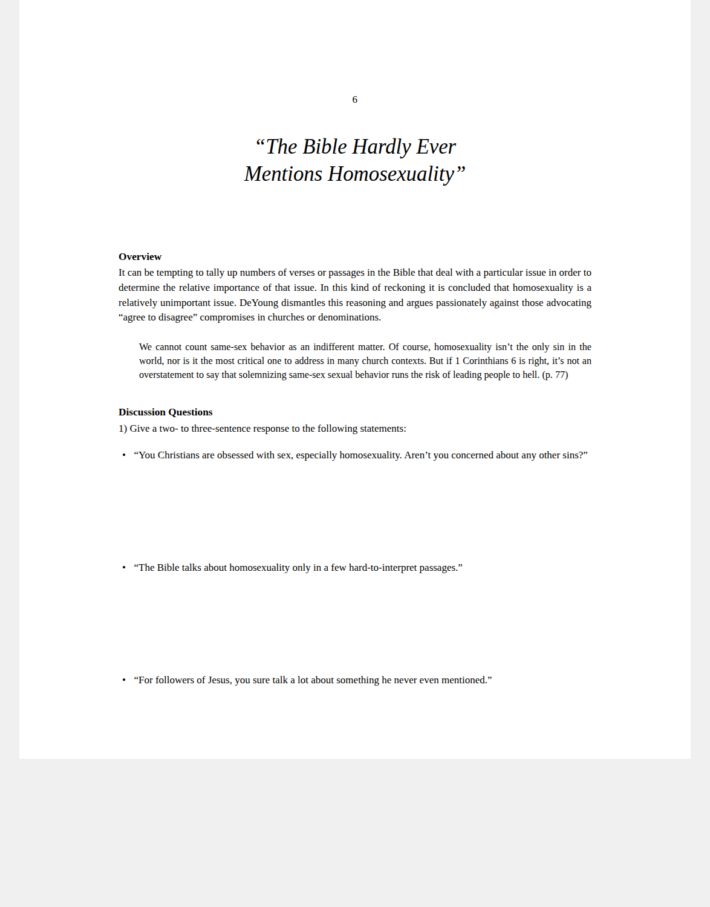6
“The Bible Hardly Ever
Mentions Homosexuality”
Overview
It can be tempting to tally up numbers of verses or passages in the Bible that deal with a particular issue in order to determine the relative importance of that issue. In this kind of reckoning it is concluded that homosexuality is a relatively unimportant issue. DeYoung dismantles this reasoning and argues passionately against those advocating “agree to disagree” compromises in churches or denominations.
We cannot count same-sex behavior as an indifferent matter. Of course, homosexuality isn’t the only sin in the world, nor is it the most critical one to address in many church contexts. But if 1 Corinthians 6 is right, it’s not an overstatement to say that solemnizing same-sex sexual behavior runs the risk of leading people to hell. (p. 77)
Discussion Questions
1) Give a two- to three-sentence response to the following statements:
“You Christians are obsessed with sex, especially homosexuality. Aren’t you concerned about any other sins?”
“The Bible talks about homosexuality only in a few hard-to-interpret passages.”
“For followers of Jesus, you sure talk a lot about something he never even mentioned.”